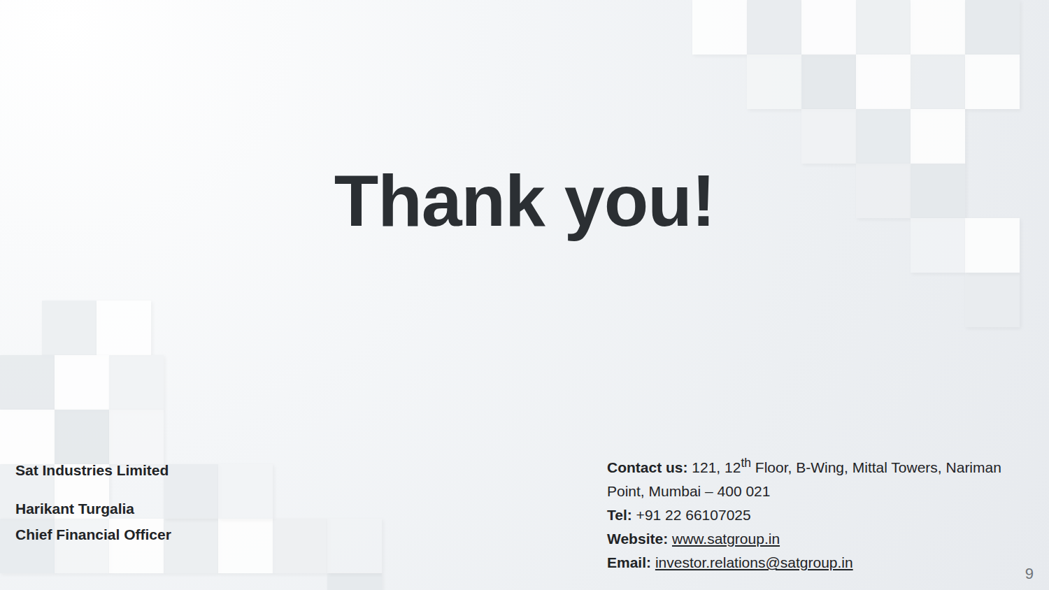Thank you!
Sat Industries Limited Harikant Turgalia
Chief Financial Officer
Contact us: 121, 12th Floor, B-Wing, Mittal Towers, Nariman Point, Mumbai – 400 021
Tel: +91 22 66107025
Website: www.satgroup.in
Email: investor.relations@satgroup.in
9